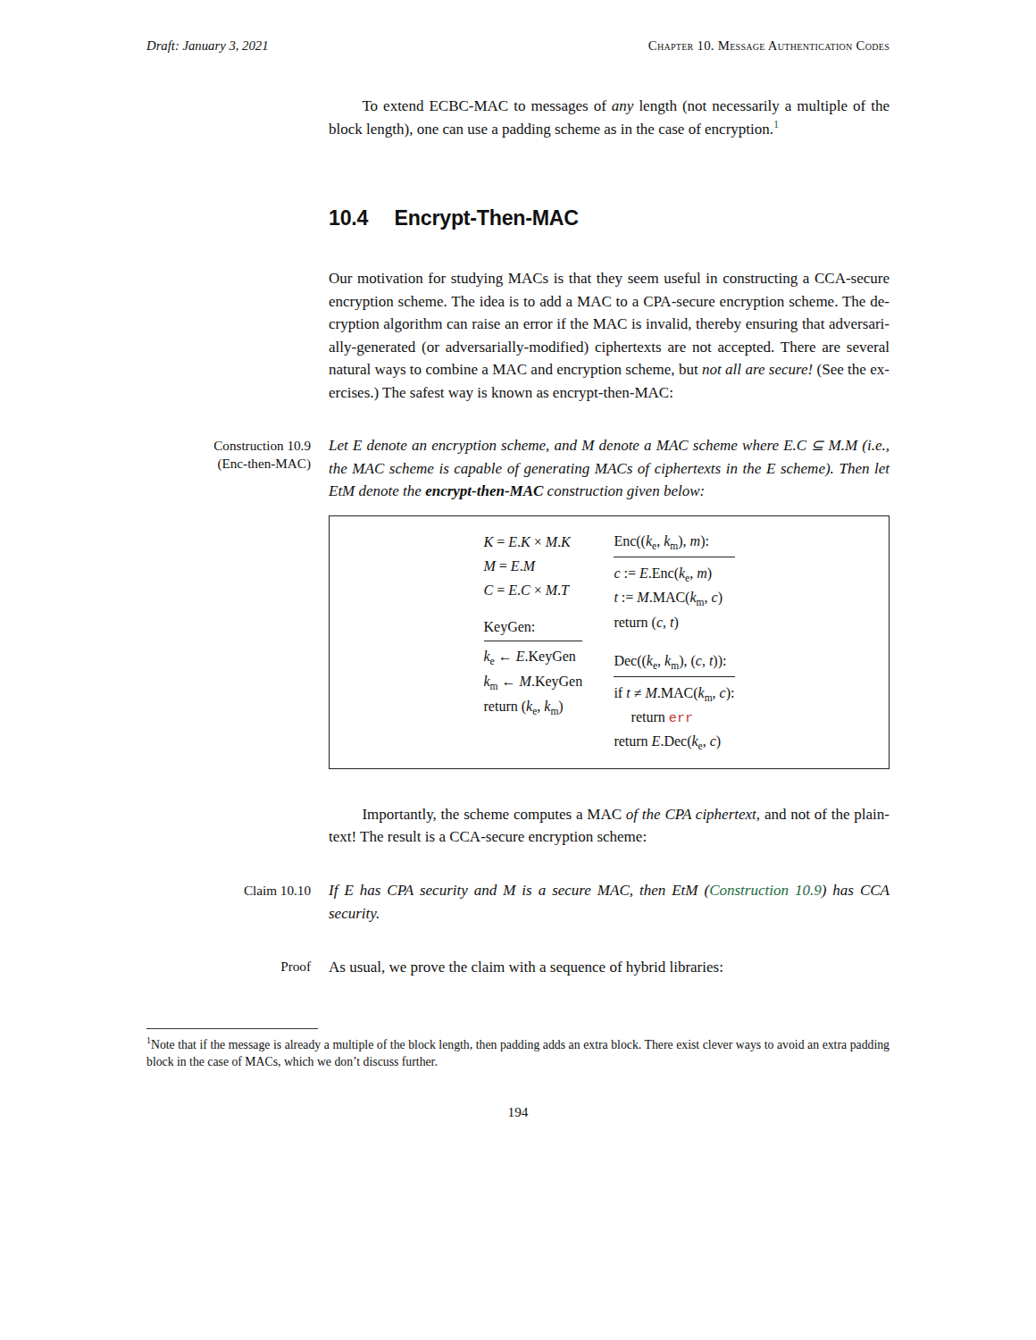Draft: January 3, 2021 Chapter 10. Message Authentication Codes
To extend ECBC-MAC to messages of any length (not necessarily a multiple of the block length), one can use a padding scheme as in the case of encryption.1
10.4 Encrypt-Then-MAC
Our motivation for studying MACs is that they seem useful in constructing a CCA-secure encryption scheme. The idea is to add a MAC to a CPA-secure encryption scheme. The decryption algorithm can raise an error if the MAC is invalid, thereby ensuring that adversarially-generated (or adversarially-modified) ciphertexts are not accepted. There are several natural ways to combine a MAC and encryption scheme, but not all are secure! (See the exercises.) The safest way is known as encrypt-then-MAC:
Construction 10.9
(Enc-then-MAC)
Let E denote an encryption scheme, and M denote a MAC scheme where E.C ⊆ M.M (i.e., the MAC scheme is capable of generating MACs of ciphertexts in the E scheme). Then let EtM denote the encrypt-then-MAC construction given below:
K = E.K × M.K
M = E.M
C = E.C × M.T
KeyGen: ke ← E.KeyGen km ← M.KeyGen return (ke, km)
Enc((ke, km), m): c := E.Enc(ke, m) t := M.MAC(km, c) return (c, t)
Dec((ke, km), (c, t)): if t ≠ M.MAC(km, c): return err return E.Dec(ke, c)
Importantly, the scheme computes a MAC of the CPA ciphertext, and not of the plaintext! The result is a CCA-secure encryption scheme:
Claim 10.10
If E has CPA security and M is a secure MAC, then EtM (Construction 10.9) has CCA security.
Proof
As usual, we prove the claim with a sequence of hybrid libraries:
1Note that if the message is already a multiple of the block length, then padding adds an extra block. There exist clever ways to avoid an extra padding block in the case of MACs, which we don’t discuss further.
194